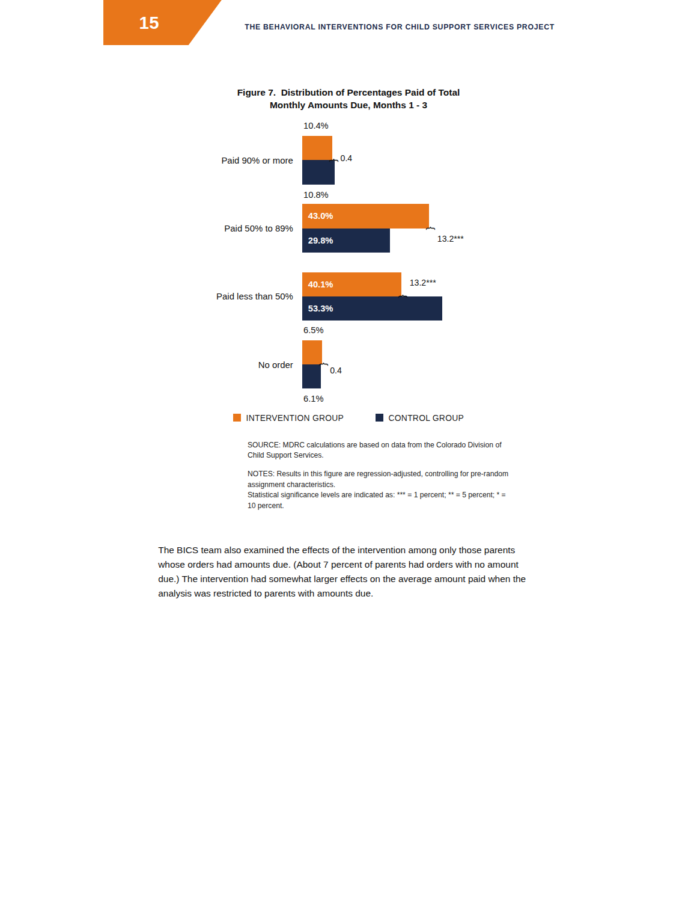15
The Behavioral Interventions for Child Support Services Project
Figure 7. Distribution of Percentages Paid of Total
Monthly Amounts Due, Months 1 - 3
Paid 90% or more
10.4%
10.8%
{
0.4
Paid 50% to 89%
43.0%
29.8%
{
13.2***
Paid less than 50%
40.1%
53.3%
{
13.2***
No order
6.5%
6.1%
{
0.4
INTERVENTION GROUP CONTROL GROUP
SOURCE: MDRC calculations are based on data from the Colorado Division of Child Support Services.
NOTES: Results in this figure are regression-adjusted, controlling for pre-random assignment characteristics.
Statistical significance levels are indicated as: *** = 1 percent; ** = 5 percent; * = 10 percent.
The BICS team also examined the effects of the intervention among only those parents whose orders had amounts due. (About 7 percent of parents had orders with no amount due.) The intervention had somewhat larger effects on the average amount paid when the analysis was restricted to parents with amounts due.